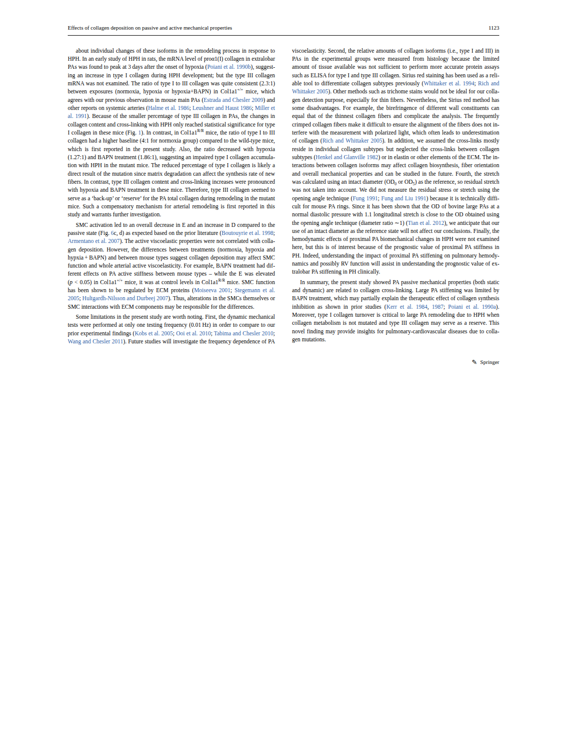Effects of collagen deposition on passive and active mechanical properties
1123
about individual changes of these isoforms in the remodeling process in response to HPH. In an early study of HPH in rats, the mRNA level of proα1(I) collagen in extralobar PAs was found to peak at 3 days after the onset of hypoxia (Poiani et al. 1990b), suggesting an increase in type I collagen during HPH development; but the type III collagen mRNA was not examined. The ratio of type I to III collagen was quite consistent (2.3:1) between exposures (normoxia, hypoxia or hypoxia+BAPN) in Col1a1+/+ mice, which agrees with our previous observation in mouse main PAs (Estrada and Chesler 2009) and other reports on systemic arteries (Halme et al. 1986; Leushner and Haust 1986; Miller et al. 1991). Because of the smaller percentage of type III collagen in PAs, the changes in collagen content and cross-linking with HPH only reached statistical significance for type I collagen in these mice (Fig. 1). In contrast, in Col1a1R/R mice, the ratio of type I to III collagen had a higher baseline (4:1 for normoxia group) compared to the wild-type mice, which is first reported in the present study. Also, the ratio decreased with hypoxia (1.27:1) and BAPN treatment (1.86:1), suggesting an impaired type I collagen accumulation with HPH in the mutant mice. The reduced percentage of type I collagen is likely a direct result of the mutation since matrix degradation can affect the synthesis rate of new fibers. In contrast, type III collagen content and cross-linking increases were pronounced with hypoxia and BAPN treatment in these mice. Therefore, type III collagen seemed to serve as a ‘back-up’ or ‘reserve’ for the PA total collagen during remodeling in the mutant mice. Such a compensatory mechanism for arterial remodeling is first reported in this study and warrants further investigation.
SMC activation led to an overall decrease in E and an increase in D compared to the passive state (Fig. 6c, d) as expected based on the prior literature (Boutouyrie et al. 1998; Armentano et al. 2007). The active viscoelastic properties were not correlated with collagen deposition. However, the differences between treatments (normoxia, hypoxia and hypxia + BAPN) and between mouse types suggest collagen deposition may affect SMC function and whole arterial active viscoelasticity. For example, BAPN treatment had different effects on PA active stiffness between mouse types – while the E was elevated (p < 0.05) in Col1a1+/+ mice, it was at control levels in Col1a1R/R mice. SMC function has been shown to be regulated by ECM proteins (Moiseeva 2001; Stegemann et al. 2005; Hultgardh-Nilsson and Durbeej 2007). Thus, alterations in the SMCs themselves or SMC interactions with ECM components may be responsible for the differences.
Some limitations in the present study are worth noting. First, the dynamic mechanical tests were performed at only one testing frequency (0.01 Hz) in order to compare to our prior experimental findings (Kobs et al. 2005; Ooi et al. 2010; Tabima and Chesler 2010; Wang and Chesler 2011). Future studies will investigate the frequency dependence of PA viscoelasticity. Second, the relative amounts of collagen isoforms (i.e., type I and III) in PAs in the experimental groups were measured from histology because the limited amount of tissue available was not sufficient to perform more accurate protein assays such as ELISA for type I and type III collagen. Sirius red staining has been used as a reliable tool to differentiate collagen subtypes previously (Whittaker et al. 1994; Rich and Whittaker 2005). Other methods such as trichome stains would not be ideal for our collagen detection purpose, especially for thin fibers. Nevertheless, the Sirius red method has some disadvantages. For example, the birefringence of different wall constituents can equal that of the thinnest collagen fibers and complicate the analysis. The frequently crimped collagen fibers make it difficult to ensure the alignment of the fibers does not interfere with the measurement with polarized light, which often leads to underestimation of collagen (Rich and Whittaker 2005). In addition, we assumed the cross-links mostly reside in individual collagen subtypes but neglected the cross-links between collagen subtypes (Henkel and Glanville 1982) or in elastin or other elements of the ECM. The interactions between collagen isoforms may affect collagen biosynthesis, fiber orientation and overall mechanical properties and can be studied in the future. Fourth, the stretch was calculated using an intact diameter (OD0 or OD5) as the reference, so residual stretch was not taken into account. We did not measure the residual stress or stretch using the opening angle technique (Fung 1991; Fung and Liu 1991) because it is technically difficult for mouse PA rings. Since it has been shown that the OD of bovine large PAs at a normal diastolic pressure with 1.1 longitudinal stretch is close to the OD obtained using the opening angle technique (diameter ratio ∼1) (Tian et al. 2012), we anticipate that our use of an intact diameter as the reference state will not affect our conclusions. Finally, the hemodynamic effects of proximal PA biomechanical changes in HPH were not examined here, but this is of interest because of the prognostic value of proximal PA stiffness in PH. Indeed, understanding the impact of proximal PA stiffening on pulmonary hemodynamics and possibly RV function will assist in understanding the prognostic value of extralobar PA stiffening in PH clinically.
In summary, the present study showed PA passive mechanical properties (both static and dynamic) are related to collagen cross-linking. Large PA stiffening was limited by BAPN treatment, which may partially explain the therapeutic effect of collagen synthesis inhibition as shown in prior studies (Kerr et al. 1984, 1987; Poiani et al. 1990a). Moreover, type I collagen turnover is critical to large PA remodeling due to HPH when collagen metabolism is not mutated and type III collagen may serve as a reserve. This novel finding may provide insights for pulmonary-cardiovascular diseases due to collagen mutations.
✎ Springer